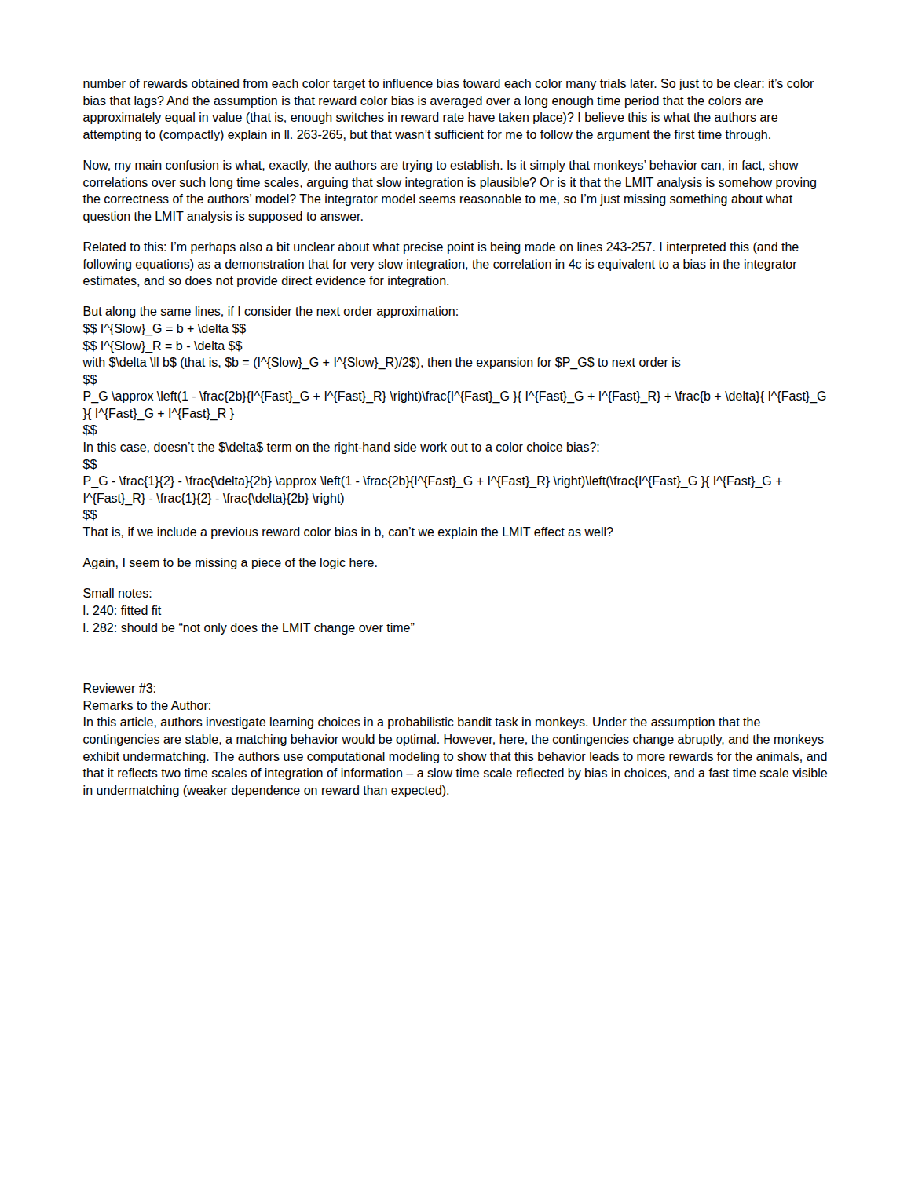number of rewards obtained from each color target to influence bias toward each color many trials later. So just to be clear: it’s color bias that lags? And the assumption is that reward color bias is averaged over a long enough time period that the colors are approximately equal in value (that is, enough switches in reward rate have taken place)? I believe this is what the authors are attempting to (compactly) explain in ll. 263-265, but that wasn’t sufficient for me to follow the argument the first time through.
Now, my main confusion is what, exactly, the authors are trying to establish. Is it simply that monkeys’ behavior can, in fact, show correlations over such long time scales, arguing that slow integration is plausible? Or is it that the LMIT analysis is somehow proving the correctness of the authors’ model? The integrator model seems reasonable to me, so I’m just missing something about what question the LMIT analysis is supposed to answer.
Related to this: I’m perhaps also a bit unclear about what precise point is being made on lines 243-257. I interpreted this (and the following equations) as a demonstration that for very slow integration, the correlation in 4c is equivalent to a bias in the integrator estimates, and so does not provide direct evidence for integration.
But along the same lines, if I consider the next order approximation:
$$ I^{Slow}_G = b + \delta $$
$$ I^{Slow}_R = b - \delta $$
with $\delta \ll b$ (that is, $b = (I^{Slow}_G + I^{Slow}_R)/2$), then the expansion for $P_G$ to next order is
$$
P_G \approx \left(1 - \frac{2b}{I^{Fast}_G + I^{Fast}_R} \right)\frac{I^{Fast}_G }{ I^{Fast}_G + I^{Fast}_R} + \frac{b + \delta}{ I^{Fast}_G }{ I^{Fast}_G + I^{Fast}_R }
$$
In this case, doesn’t the $\delta$ term on the right-hand side work out to a color choice bias?:
$$
P_G - \frac{1}{2} - \frac{\delta}{2b} \approx \left(1 - \frac{2b}{I^{Fast}_G + I^{Fast}_R} \right)\left(\frac{I^{Fast}_G }{ I^{Fast}_G + I^{Fast}_R} - \frac{1}{2} - \frac{\delta}{2b} \right)
$$
That is, if we include a previous reward color bias in b, can’t we explain the LMIT effect as well?
Again, I seem to be missing a piece of the logic here.
Small notes:
l. 240: fitted fit
l. 282: should be “not only does the LMIT change over time”
Reviewer #3:
Remarks to the Author:
In this article, authors investigate learning choices in a probabilistic bandit task in monkeys. Under the assumption that the contingencies are stable, a matching behavior would be optimal. However, here, the contingencies change abruptly, and the monkeys exhibit undermatching. The authors use computational modeling to show that this behavior leads to more rewards for the animals, and that it reflects two time scales of integration of information – a slow time scale reflected by bias in choices, and a fast time scale visible in undermatching (weaker dependence on reward than expected).